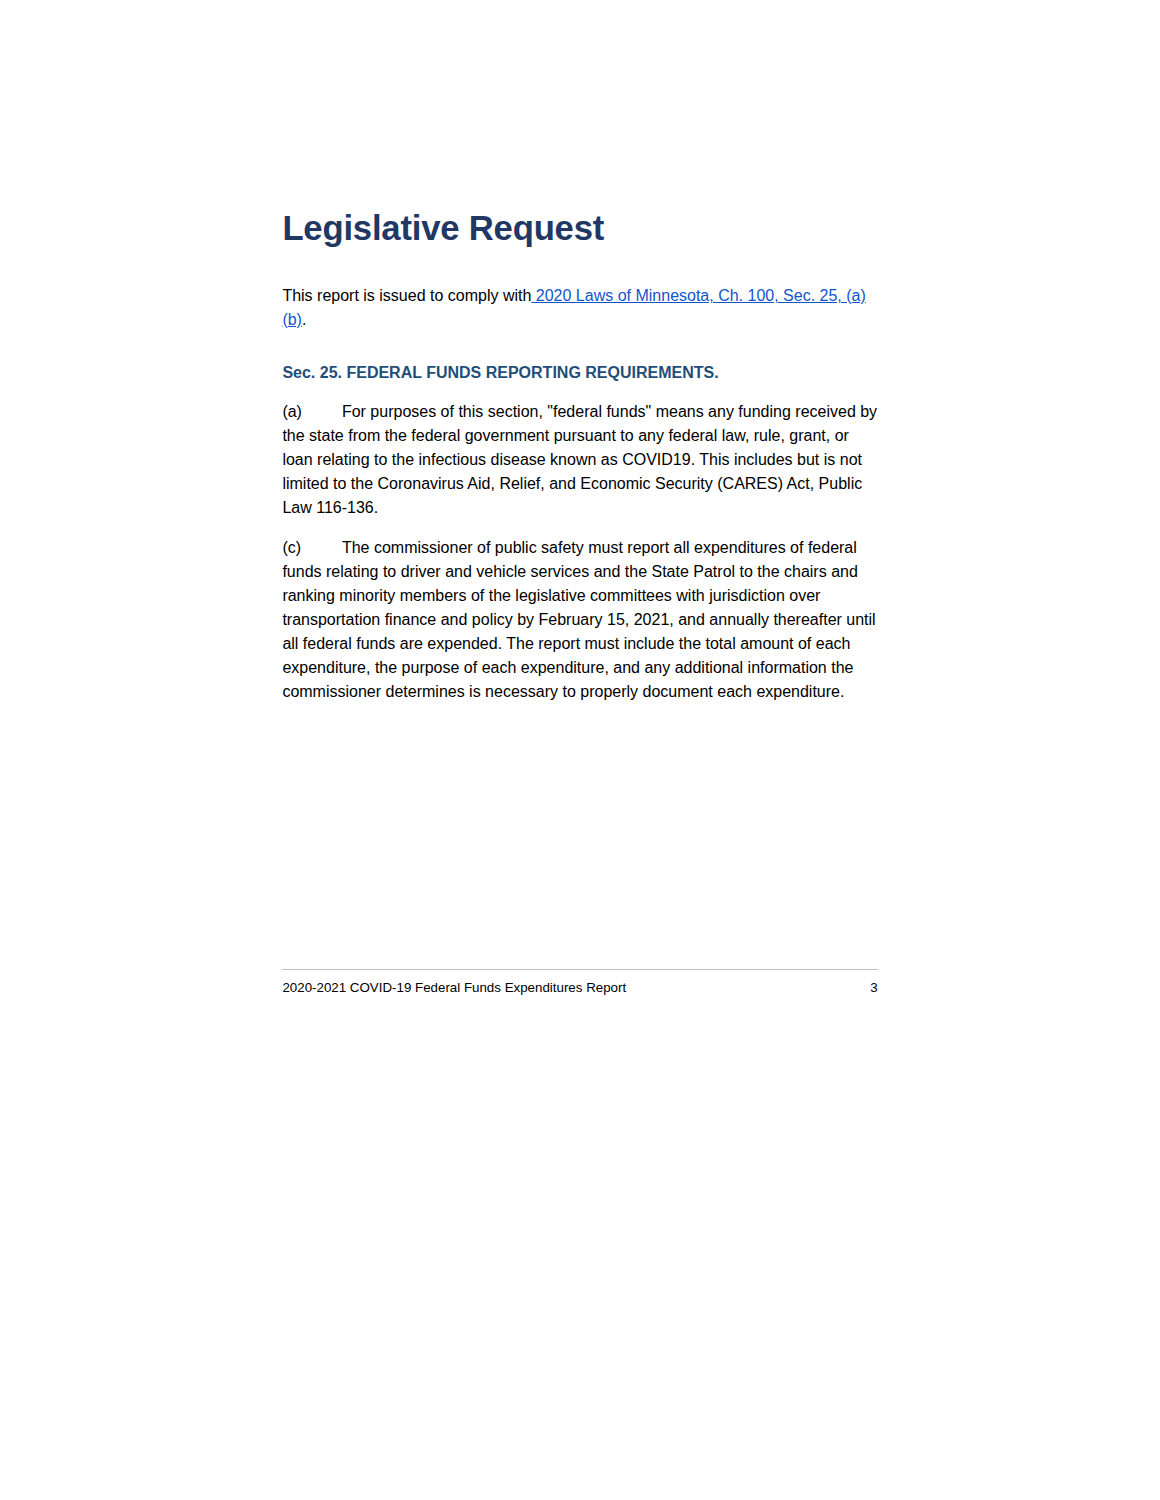Legislative Request
This report is issued to comply with 2020 Laws of Minnesota, Ch. 100, Sec. 25, (a)(b).
Sec. 25. FEDERAL FUNDS REPORTING REQUIREMENTS.
(a) For purposes of this section, "federal funds" means any funding received by the state from the federal government pursuant to any federal law, rule, grant, or loan relating to the infectious disease known as COVID19. This includes but is not limited to the Coronavirus Aid, Relief, and Economic Security (CARES) Act, Public Law 116-136.
(c) The commissioner of public safety must report all expenditures of federal funds relating to driver and vehicle services and the State Patrol to the chairs and ranking minority members of the legislative committees with jurisdiction over transportation finance and policy by February 15, 2021, and annually thereafter until all federal funds are expended. The report must include the total amount of each expenditure, the purpose of each expenditure, and any additional information the commissioner determines is necessary to properly document each expenditure.
2020-2021 COVID-19 Federal Funds Expenditures Report 3